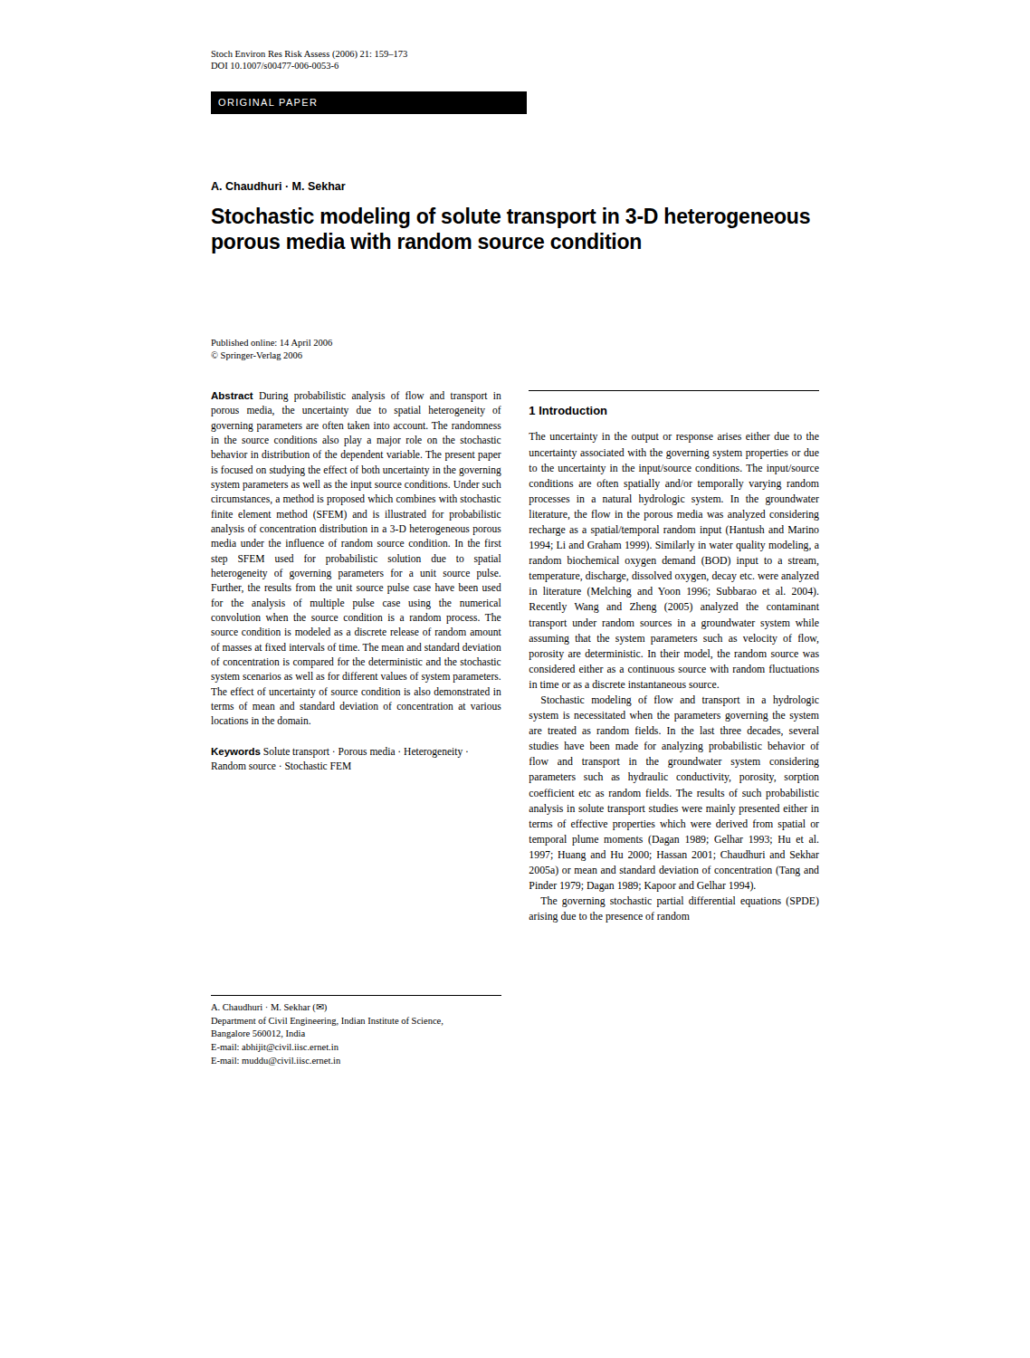Stoch Environ Res Risk Assess (2006) 21: 159–173 DOI 10.1007/s00477-006-0053-6
ORIGINAL PAPER
A. Chaudhuri · M. Sekhar
Stochastic modeling of solute transport in 3-D heterogeneous porous media with random source condition
Published online: 14 April 2006
© Springer-Verlag 2006
Abstract During probabilistic analysis of flow and transport in porous media, the uncertainty due to spatial heterogeneity of governing parameters are often taken into account. The randomness in the source conditions also play a major role on the stochastic behavior in distribution of the dependent variable. The present paper is focused on studying the effect of both uncertainty in the governing system parameters as well as the input source conditions. Under such circumstances, a method is proposed which combines with stochastic finite element method (SFEM) and is illustrated for probabilistic analysis of concentration distribution in a 3-D heterogeneous porous media under the influence of random source condition. In the first step SFEM used for probabilistic solution due to spatial heterogeneity of governing parameters for a unit source pulse. Further, the results from the unit source pulse case have been used for the analysis of multiple pulse case using the numerical convolution when the source condition is a random process. The source condition is modeled as a discrete release of random amount of masses at fixed intervals of time. The mean and standard deviation of concentration is compared for the deterministic and the stochastic system scenarios as well as for different values of system parameters. The effect of uncertainty of source condition is also demonstrated in terms of mean and standard deviation of concentration at various locations in the domain.
Keywords Solute transport · Porous media · Heterogeneity · Random source · Stochastic FEM
A. Chaudhuri · M. Sekhar (✉)
Department of Civil Engineering, Indian Institute of Science,
Bangalore 560012, India
E-mail: abhijit@civil.iisc.ernet.in
E-mail: muddu@civil.iisc.ernet.in
1 Introduction
The uncertainty in the output or response arises either due to the uncertainty associated with the governing system properties or due to the uncertainty in the input/source conditions. The input/source conditions are often spatially and/or temporally varying random processes in a natural hydrologic system. In the groundwater literature, the flow in the porous media was analyzed considering recharge as a spatial/temporal random input (Hantush and Marino 1994; Li and Graham 1999). Similarly in water quality modeling, a random biochemical oxygen demand (BOD) input to a stream, temperature, discharge, dissolved oxygen, decay etc. were analyzed in literature (Melching and Yoon 1996; Subbarao et al. 2004). Recently Wang and Zheng (2005) analyzed the contaminant transport under random sources in a groundwater system while assuming that the system parameters such as velocity of flow, porosity are deterministic. In their model, the random source was considered either as a continuous source with random fluctuations in time or as a discrete instantaneous source.
Stochastic modeling of flow and transport in a hydrologic system is necessitated when the parameters governing the system are treated as random fields. In the last three decades, several studies have been made for analyzing probabilistic behavior of flow and transport in the groundwater system considering parameters such as hydraulic conductivity, porosity, sorption coefficient etc as random fields. The results of such probabilistic analysis in solute transport studies were mainly presented either in terms of effective properties which were derived from spatial or temporal plume moments (Dagan 1989; Gelhar 1993; Hu et al. 1997; Huang and Hu 2000; Hassan 2001; Chaudhuri and Sekhar 2005a) or mean and standard deviation of concentration (Tang and Pinder 1979; Dagan 1989; Kapoor and Gelhar 1994).
The governing stochastic partial differential equations (SPDE) arising due to the presence of random